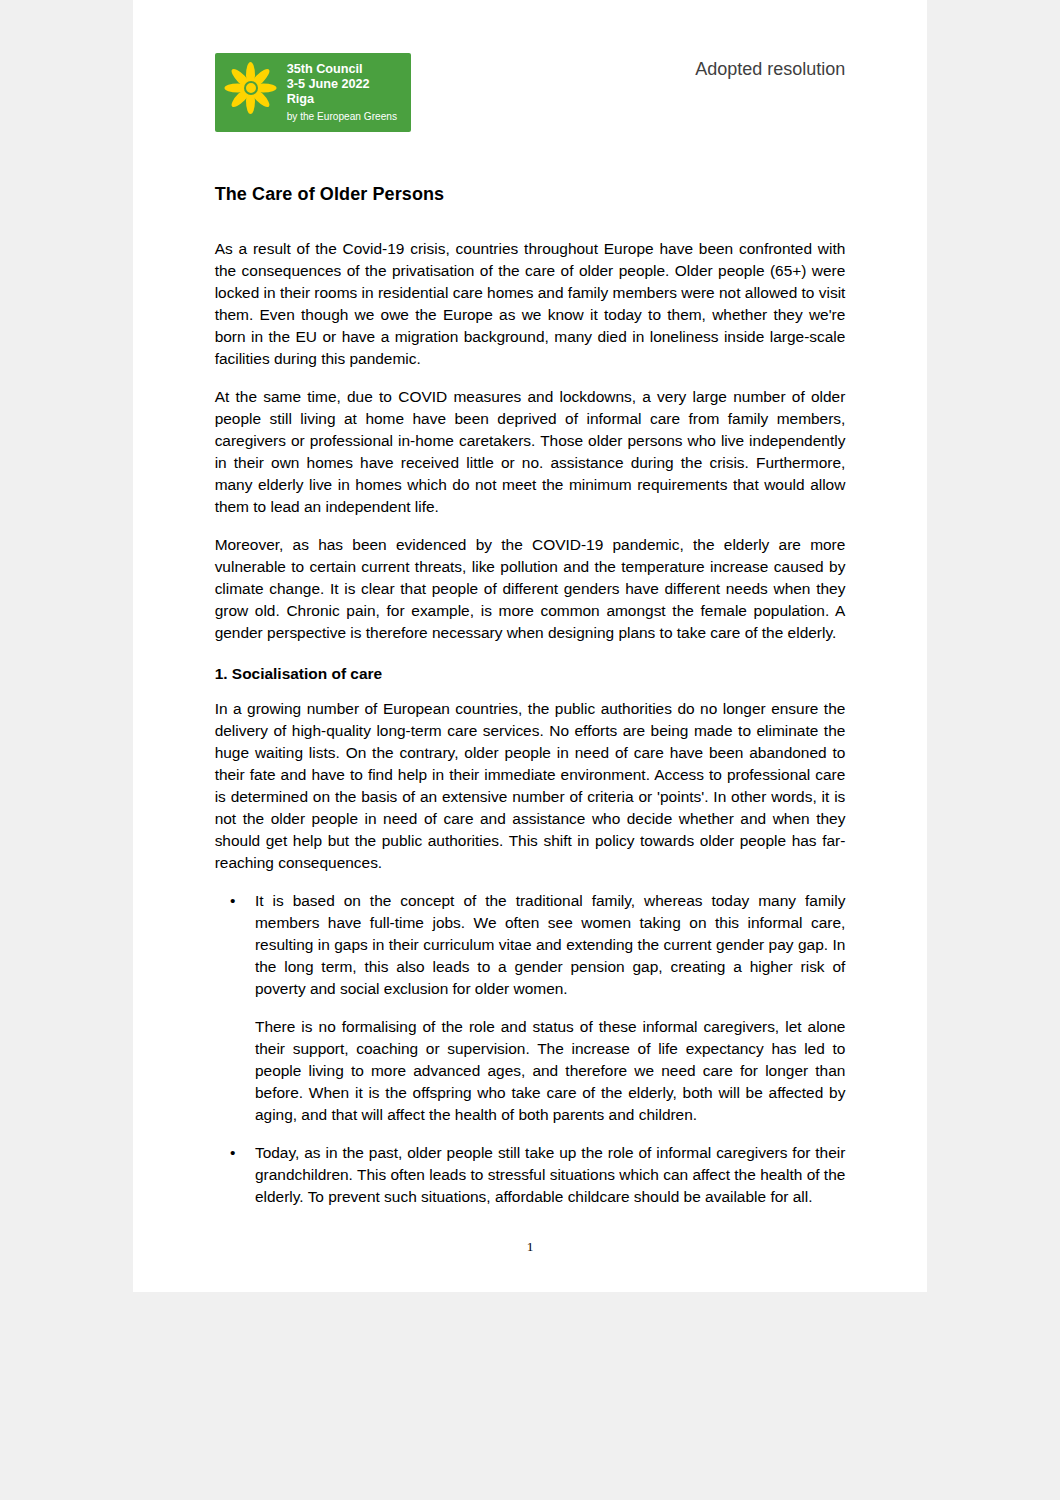35th Council
3-5 June 2022
Riga by the European Greens
Adopted resolution
The Care of Older Persons
As a result of the Covid-19 crisis, countries throughout Europe have been confronted with the consequences of the privatisation of the care of older people. Older people (65+) were locked in their rooms in residential care homes and family members were not allowed to visit them. Even though we owe the Europe as we know it today to them, whether they we're born in the EU or have a migration background, many died in loneliness inside large-scale facilities during this pandemic.
At the same time, due to COVID measures and lockdowns, a very large number of older people still living at home have been deprived of informal care from family members, caregivers or professional in-home caretakers. Those older persons who live independently in their own homes have received little or no. assistance during the crisis. Furthermore, many elderly live in homes which do not meet the minimum requirements that would allow them to lead an independent life.
Moreover, as has been evidenced by the COVID-19 pandemic, the elderly are more vulnerable to certain current threats, like pollution and the temperature increase caused by climate change. It is clear that people of different genders have different needs when they grow old. Chronic pain, for example, is more common amongst the female population. A gender perspective is therefore necessary when designing plans to take care of the elderly.
1. Socialisation of care
In a growing number of European countries, the public authorities do no longer ensure the delivery of high-quality long-term care services. No efforts are being made to eliminate the huge waiting lists. On the contrary, older people in need of care have been abandoned to their fate and have to find help in their immediate environment. Access to professional care is determined on the basis of an extensive number of criteria or 'points'. In other words, it is not the older people in need of care and assistance who decide whether and when they should get help but the public authorities. This shift in policy towards older people has far-reaching consequences.
It is based on the concept of the traditional family, whereas today many family members have full-time jobs. We often see women taking on this informal care, resulting in gaps in their curriculum vitae and extending the current gender pay gap. In the long term, this also leads to a gender pension gap, creating a higher risk of poverty and social exclusion for older women.
There is no formalising of the role and status of these informal caregivers, let alone their support, coaching or supervision. The increase of life expectancy has led to people living to more advanced ages, and therefore we need care for longer than before. When it is the offspring who take care of the elderly, both will be affected by aging, and that will affect the health of both parents and children.
Today, as in the past, older people still take up the role of informal caregivers for their grandchildren. This often leads to stressful situations which can affect the health of the elderly. To prevent such situations, affordable childcare should be available for all.
1